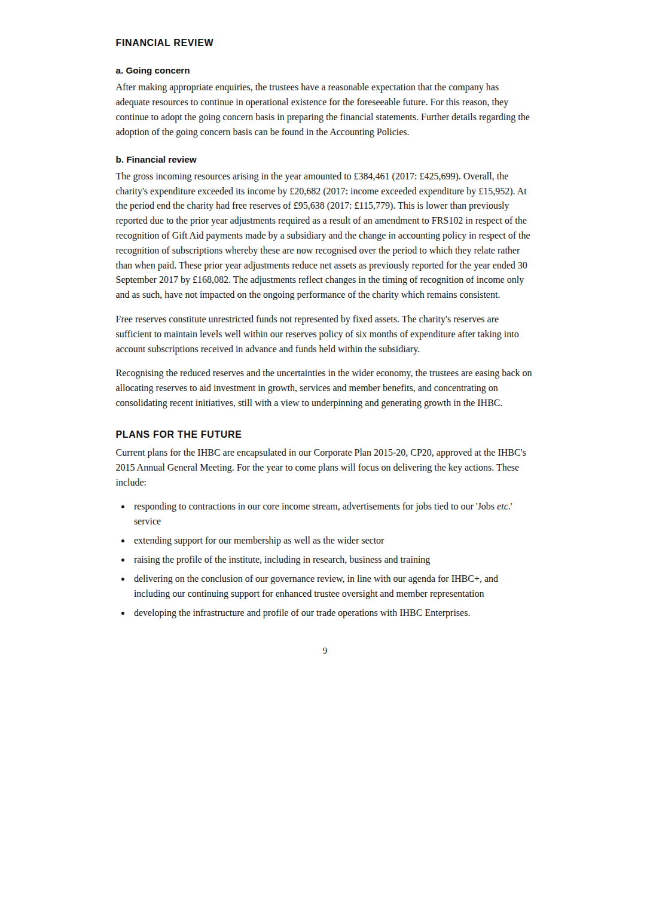FINANCIAL REVIEW
a. Going concern
After making appropriate enquiries, the trustees have a reasonable expectation that the company has adequate resources to continue in operational existence for the foreseeable future. For this reason, they continue to adopt the going concern basis in preparing the financial statements. Further details regarding the adoption of the going concern basis can be found in the Accounting Policies.
b. Financial review
The gross incoming resources arising in the year amounted to £384,461 (2017: £425,699). Overall, the charity's expenditure exceeded its income by £20,682 (2017: income exceeded expenditure by £15,952). At the period end the charity had free reserves of £95,638 (2017: £115,779). This is lower than previously reported due to the prior year adjustments required as a result of an amendment to FRS102 in respect of the recognition of Gift Aid payments made by a subsidiary and the change in accounting policy in respect of the recognition of subscriptions whereby these are now recognised over the period to which they relate rather than when paid. These prior year adjustments reduce net assets as previously reported for the year ended 30 September 2017 by £168,082. The adjustments reflect changes in the timing of recognition of income only and as such, have not impacted on the ongoing performance of the charity which remains consistent.
Free reserves constitute unrestricted funds not represented by fixed assets. The charity's reserves are sufficient to maintain levels well within our reserves policy of six months of expenditure after taking into account subscriptions received in advance and funds held within the subsidiary.
Recognising the reduced reserves and the uncertainties in the wider economy, the trustees are easing back on allocating reserves to aid investment in growth, services and member benefits, and concentrating on consolidating recent initiatives, still with a view to underpinning and generating growth in the IHBC.
PLANS FOR THE FUTURE
Current plans for the IHBC are encapsulated in our Corporate Plan 2015-20, CP20, approved at the IHBC's 2015 Annual General Meeting. For the year to come plans will focus on delivering the key actions. These include:
responding to contractions in our core income stream, advertisements for jobs tied to our 'Jobs etc.' service
extending support for our membership as well as the wider sector
raising the profile of the institute, including in research, business and training
delivering on the conclusion of our governance review, in line with our agenda for IHBC+, and including our continuing support for enhanced trustee oversight and member representation
developing the infrastructure and profile of our trade operations with IHBC Enterprises.
9